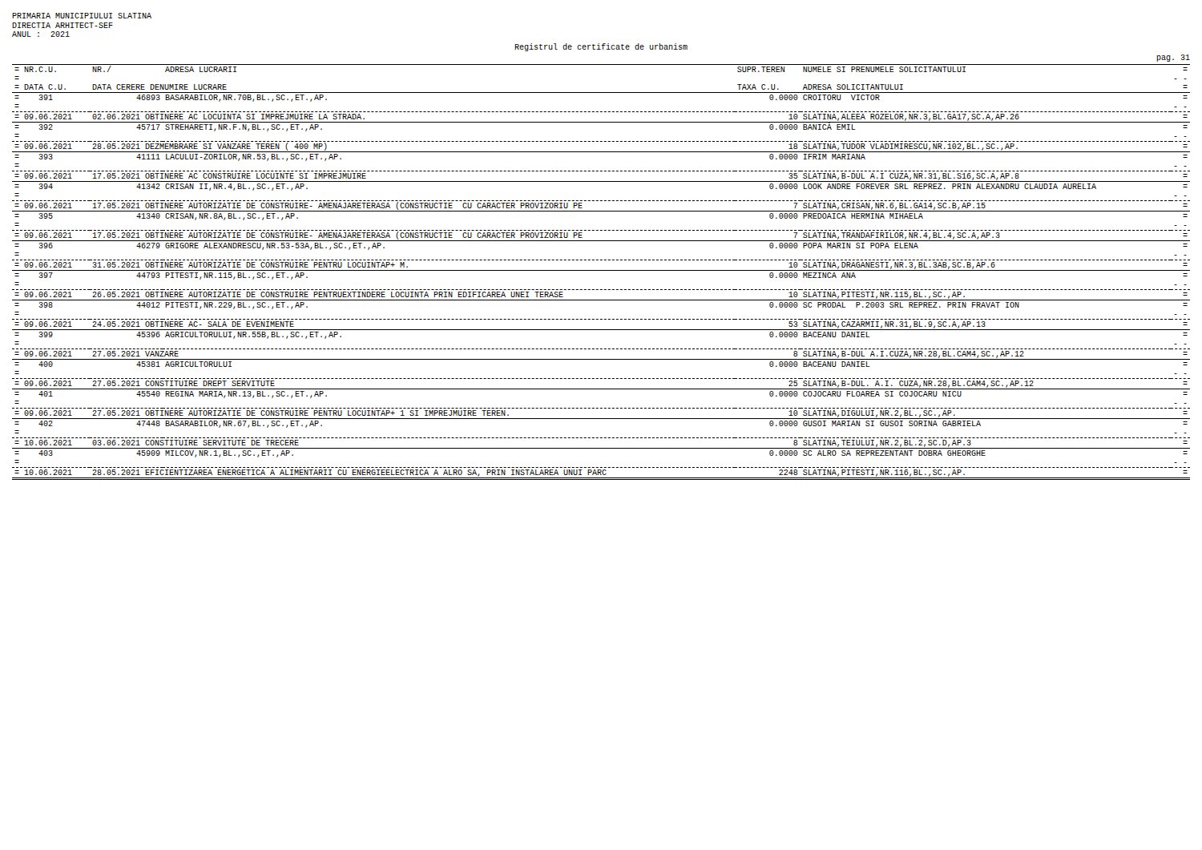PRIMARIA MUNICIPIULUI SLATINA
DIRECTIA ARHITECT-SEF
ANUL : 2021
Registrul de certificate de urbanism
pag. 31
| = NR.C.U. | NR./ | ADRESA LUCRARII | SUPR.TEREN | NUMELE SI PRENUMELE SOLICITANTULUI | = |
| = | | | | | - - |
| = DATA C.U. | DATA CERERE DENUMIRE LUCRARE | TAXA C.U. | ADRESA SOLICITANTULUI | = |
| = 391 | 46893 | BASARABILOR,NR.70B,BL.,SC.,ET.,AP. | 0.0000 | CROITORU VICTOR | = |
| = | | | | | - - |
| = 09.06.2021 | 02.06.2021 OBTINERE AC LOCUINTA SI IMPREJMUIRE LA STRADA. | 10 | SLATINA,ALEEA ROZELOR,NR.3,BL.GA17,SC.A,AP.26 | = |
| = 392 | 45717 | STREHARETI,NR.F.N,BL.,SC.,ET.,AP. | 0.0000 | BANICĂ EMIL | = |
| = | | | | | - - |
| = 09.06.2021 | 28.05.2021 DEZMEMBRARE SI VANZARE TEREN ( 400 MP) | 18 | SLATINA,TUDOR VLADIMIRESCU,NR.102,BL.,SC.,AP. | = |
| = 393 | 41111 | LACULUI-ZORILOR,NR.53,BL.,SC.,ET.,AP. | 0.0000 | IFRIM MARIANA | = |
| = | | | | | - - |
| = 09.06.2021 | 17.05.2021 OBTINERE AC CONSTRUIRE LOCUINTE SI IMPREJMUIRE | 35 | SLATINA,B-DUL A.I CUZA,NR.31,BL.S16,SC.A,AP.8 | = |
| = 394 | 41342 | CRISAN II,NR.4,BL.,SC.,ET.,AP. | 0.0000 | LOOK ANDRE FOREVER SRL REPREZ. PRIN ALEXANDRU CLAUDIA AURELIA | = |
| = | | | | | - - |
| = 09.06.2021 | 17.05.2021 OBTINERE AUTORIZATIE DE CONSTRUIRE- AMENAJARETERASA (CONSTRUCTIE CU CARACTER PROVIZORIU PE | 7 | SLATINA,CRISAN,NR.6,BL.GA14,SC.B,AP.15 | = |
| = 395 | 41340 | CRISAN,NR.8A,BL.,SC.,ET.,AP. | 0.0000 | PREDOAICA HERMINA MIHAELA | = |
| = | | | | | - - |
| = 09.06.2021 | 17.05.2021 OBTINERE AUTORIZATIE DE CONSTRUIRE- AMENAJARETERASA (CONSTRUCTIE CU CARACTER PROVIZORIU PE | 7 | SLATINA,TRANDAFIRILOR,NR.4,BL.4,SC.A,AP.3 | = |
| = 396 | 46279 | GRIGORE ALEXANDRESCU,NR.53-53A,BL.,SC.,ET.,AP. | 0.0000 | POPA MARIN SI POPA ELENA | = |
| = | | | | | - - |
| = 09.06.2021 | 31.05.2021 OBTINERE AUTORIZATIE DE CONSTRUIRE PENTRU LOCUINTAP+ M. | 10 | SLATINA,DRAGANESTI,NR.3,BL.3AB,SC.B,AP.6 | = |
| = 397 | 44793 | PITESTI,NR.115,BL.,SC.,ET.,AP. | 0.0000 | MEZINCA ANA | = |
| = | | | | | - - |
| = 09.06.2021 | 26.05.2021 OBTINERE AUTORIZATIE DE CONSTRUIRE PENTRUEXTINDERE LOCUINTA PRIN EDIFICAREA UNEI TERASE | 10 | SLATINA,PITESTI,NR.115,BL.,SC.,AP. | = |
| = 398 | 44012 | PITESTI,NR.229,BL.,SC.,ET.,AP. | 0.0000 | SC PRODAL P.2003 SRL REPREZ. PRIN FRAVAT ION | = |
| = | | | | | - - |
| = 09.06.2021 | 24.05.2021 OBTINERE AC- SALA DE EVENIMENTE | 53 | SLATINA,CAZARMII,NR.31,BL.9,SC.A,AP.13 | = |
| = 399 | 45396 | AGRICULTORULUI,NR.55B,BL.,SC.,ET.,AP. | 0.0000 | BACEANU DANIEL | = |
| = | | | | | - - |
| = 09.06.2021 | 27.05.2021 VANZARE | 8 | SLATINA,B-DUL A.I.CUZA,NR.28,BL.CAM4,SC.,AP.12 | = |
| = 400 | 45381 | AGRICULTORULUI | 0.0000 | BACEANU DANIEL | = |
| = | | | | | - - |
| = 09.06.2021 | 27.05.2021 CONSTITUIRE DREPT SERVITUTE | 25 | SLATINA,B-DUL. A.I. CUZA,NR.28,BL.CAM4,SC.,AP.12 | = |
| = 401 | 45540 | REGINA MARIA,NR.13,BL.,SC.,ET.,AP. | 0.0000 | COJOCARU FLOAREA SI COJOCARU NICU | = |
| = | | | | | - - |
| = 09.06.2021 | 27.05.2021 OBTINERE AUTORIZATIE DE CONSTRUIRE PENTRU LOCUINTAP+ 1 SI IMPREJMUIRE TEREN. | 10 | SLATINA,DIGULUI,NR.2,BL.,SC.,AP. | = |
| = 402 | 47448 | BASARABILOR,NR.67,BL.,SC.,ET.,AP. | 0.0000 | GUSOI MARIAN SI GUSOI SORINA GABRIELA | = |
| = | | | | | - - |
| = 10.06.2021 | 03.06.2021 CONSTITUIRE SERVITUTE DE TRECERE | 8 | SLATINA,TEIULUI,NR.2,BL.2,SC.D,AP.3 | = |
| = 403 | 45909 | MILCOV,NR.1,BL.,SC.,ET.,AP. | 0.0000 | SC ALRO SA REPREZENTANT DOBRA GHEORGHE | = |
| = | | | | | - - |
| = 10.06.2021 | 28.05.2021 EFICIENTIZAREA ENERGETICA A ALIMENTARII CU ENERGIEELECTRICA A ALRO SA, PRIN INSTALAREA UNUI PARC | 2248 | SLATINA,PITESTI,NR.116,BL.,SC.,AP. | = |